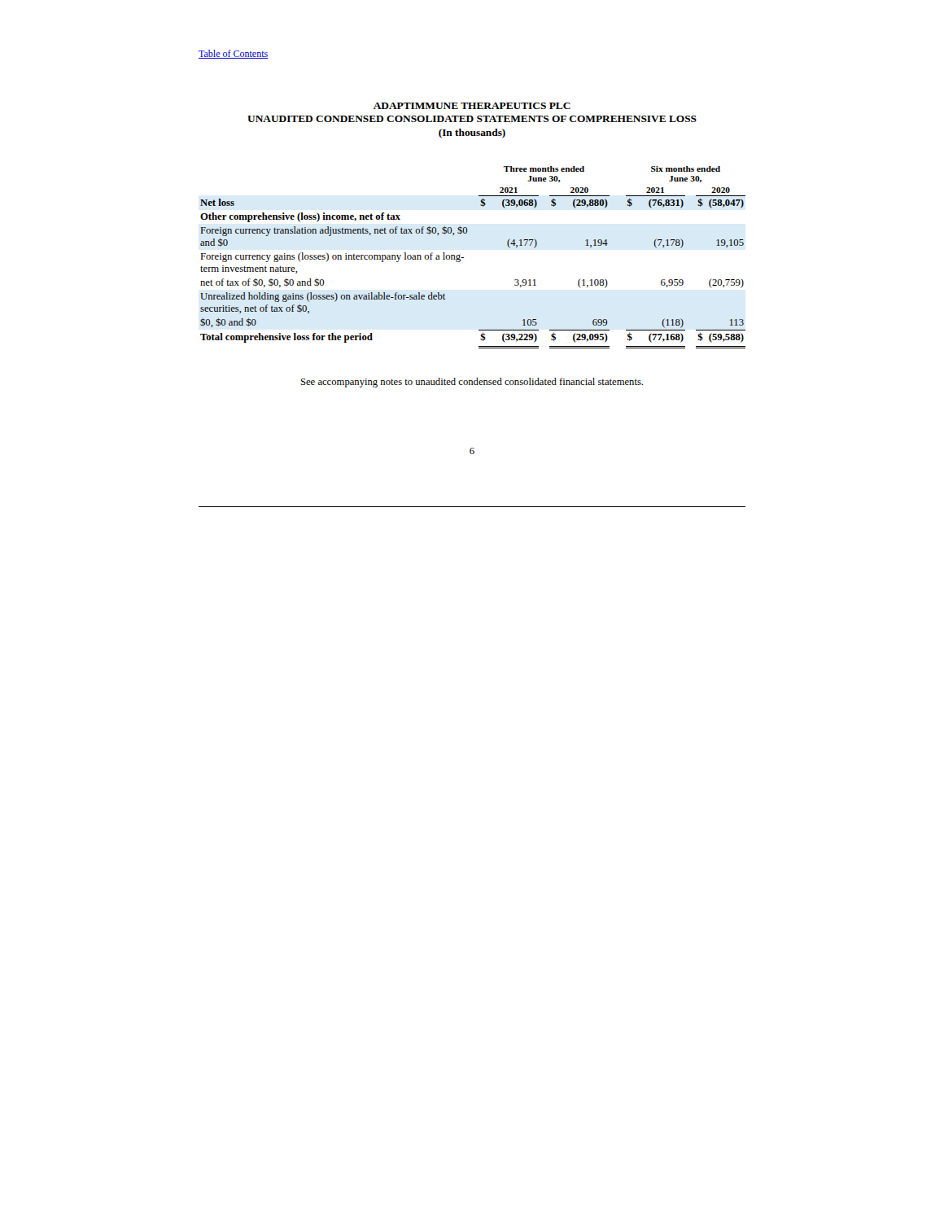Table of Contents
ADAPTIMMUNE THERAPEUTICS PLC
UNAUDITED CONDENSED CONSOLIDATED STATEMENTS OF COMPREHENSIVE LOSS
(In thousands)
| | Three months ended June 30, | | Six months ended June 30, |
| | 2021 | | 2020 | | 2021 | | 2020 |
| Net loss | $ | (39,068) | | $ | (29,880) | | $ | (76,831) | | $ | (58,047) |
| Other comprehensive (loss) income, net of tax | | | | | | | | | | | |
| Foreign currency translation adjustments, net of tax of $0, $0, $0 and $0 | | (4,177) | | | 1,194 | | | (7,178) | | | 19,105 |
| Foreign currency gains (losses) on intercompany loan of a long-term investment nature, | | | | | | | | | | | |
| net of tax of $0, $0, $0 and $0 | | 3,911 | | | (1,108) | | | 6,959 | | | (20,759) |
| Unrealized holding gains (losses) on available-for-sale debt securities, net of tax of $0, | | | | | | | | | | | |
| $0, $0 and $0 | | 105 | | | 699 | | | (118) | | | 113 |
| Total comprehensive loss for the period | $ | (39,229) | | $ | (29,095) | | $ | (77,168) | | $ | (59,588) |
See accompanying notes to unaudited condensed consolidated financial statements.
6